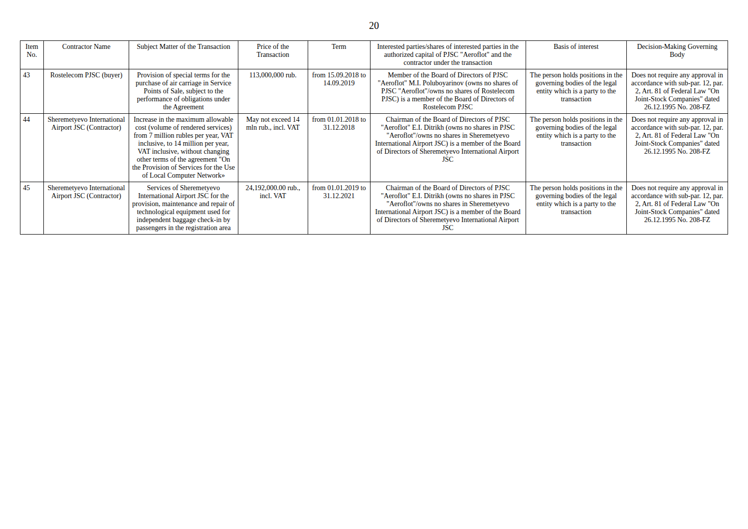20
| Item No. | Contractor Name | Subject Matter of the Transaction | Price of the Transaction | Term | Interested parties/shares of interested parties in the authorized capital of PJSC "Aeroflot" and the contractor under the transaction | Basis of interest | Decision-Making Governing Body |
| --- | --- | --- | --- | --- | --- | --- | --- |
| 43 | Rostelecom PJSC (buyer) | Provision of special terms for the purchase of air carriage in Service Points of Sale, subject to the performance of obligations under the Agreement | 113,000,000 rub. | from 15.09.2018 to 14.09.2019 | Member of the Board of Directors of PJSC "Aeroflot" M.I. Poluboyarinov (owns no shares of PJSC "Aeroflot"/owns no shares of Rostelecom PJSC) is a member of the Board of Directors of Rostelecom PJSC | The person holds positions in the governing bodies of the legal entity which is a party to the transaction | Does not require any approval in accordance with sub-par. 12, par. 2, Art. 81 of Federal Law "On Joint-Stock Companies" dated 26.12.1995 No. 208-FZ |
| 44 | Sheremetyevo International Airport JSC (Contractor) | Increase in the maximum allowable cost (volume of rendered services) from 7 million rubles per year, VAT inclusive, to 14 million per year, VAT inclusive, without changing other terms of the agreement "On the Provision of Services for the Use of Local Computer Network» | May not exceed 14 mln rub., incl. VAT | from 01.01.2018 to 31.12.2018 | Chairman of the Board of Directors of PJSC "Aeroflot" E.I. Ditrikh (owns no shares in PJSC "Aeroflot"/owns no shares in Sheremetyevo International Airport JSC) is a member of the Board of Directors of Sheremetyevo International Airport JSC | The person holds positions in the governing bodies of the legal entity which is a party to the transaction | Does not require any approval in accordance with sub-par. 12, par. 2, Art. 81 of Federal Law "On Joint-Stock Companies" dated 26.12.1995 No. 208-FZ |
| 45 | Sheremetyevo International Airport JSC (Contractor) | Services of Sheremetyevo International Airport JSC for the provision, maintenance and repair of technological equipment used for independent baggage check-in by passengers in the registration area | 24,192,000.00 rub., incl. VAT | from 01.01.2019 to 31.12.2021 | Chairman of the Board of Directors of PJSC "Aeroflot" E.I. Ditrikh (owns no shares in PJSC "Aeroflot"/owns no shares in Sheremetyevo International Airport JSC) is a member of the Board of Directors of Sheremetyevo International Airport JSC | The person holds positions in the governing bodies of the legal entity which is a party to the transaction | Does not require any approval in accordance with sub-par. 12, par. 2, Art. 81 of Federal Law "On Joint-Stock Companies" dated 26.12.1995 No. 208-FZ |